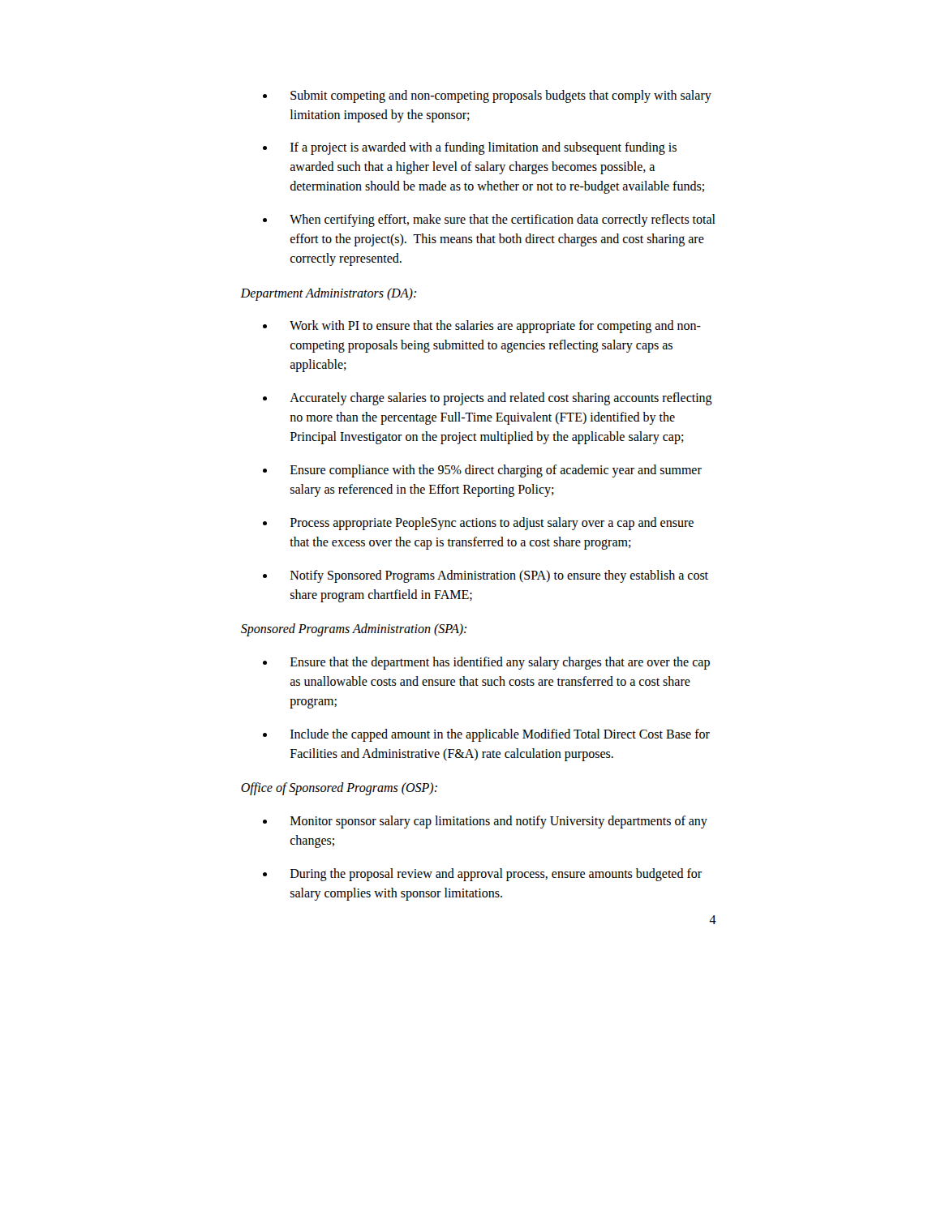Submit competing and non-competing proposals budgets that comply with salary limitation imposed by the sponsor;
If a project is awarded with a funding limitation and subsequent funding is awarded such that a higher level of salary charges becomes possible, a determination should be made as to whether or not to re-budget available funds;
When certifying effort, make sure that the certification data correctly reflects total effort to the project(s). This means that both direct charges and cost sharing are correctly represented.
Department Administrators (DA):
Work with PI to ensure that the salaries are appropriate for competing and non-competing proposals being submitted to agencies reflecting salary caps as applicable;
Accurately charge salaries to projects and related cost sharing accounts reflecting no more than the percentage Full-Time Equivalent (FTE) identified by the Principal Investigator on the project multiplied by the applicable salary cap;
Ensure compliance with the 95% direct charging of academic year and summer salary as referenced in the Effort Reporting Policy;
Process appropriate PeopleSync actions to adjust salary over a cap and ensure that the excess over the cap is transferred to a cost share program;
Notify Sponsored Programs Administration (SPA) to ensure they establish a cost share program chartfield in FAME;
Sponsored Programs Administration (SPA):
Ensure that the department has identified any salary charges that are over the cap as unallowable costs and ensure that such costs are transferred to a cost share program;
Include the capped amount in the applicable Modified Total Direct Cost Base for Facilities and Administrative (F&A) rate calculation purposes.
Office of Sponsored Programs (OSP):
Monitor sponsor salary cap limitations and notify University departments of any changes;
During the proposal review and approval process, ensure amounts budgeted for salary complies with sponsor limitations.
4